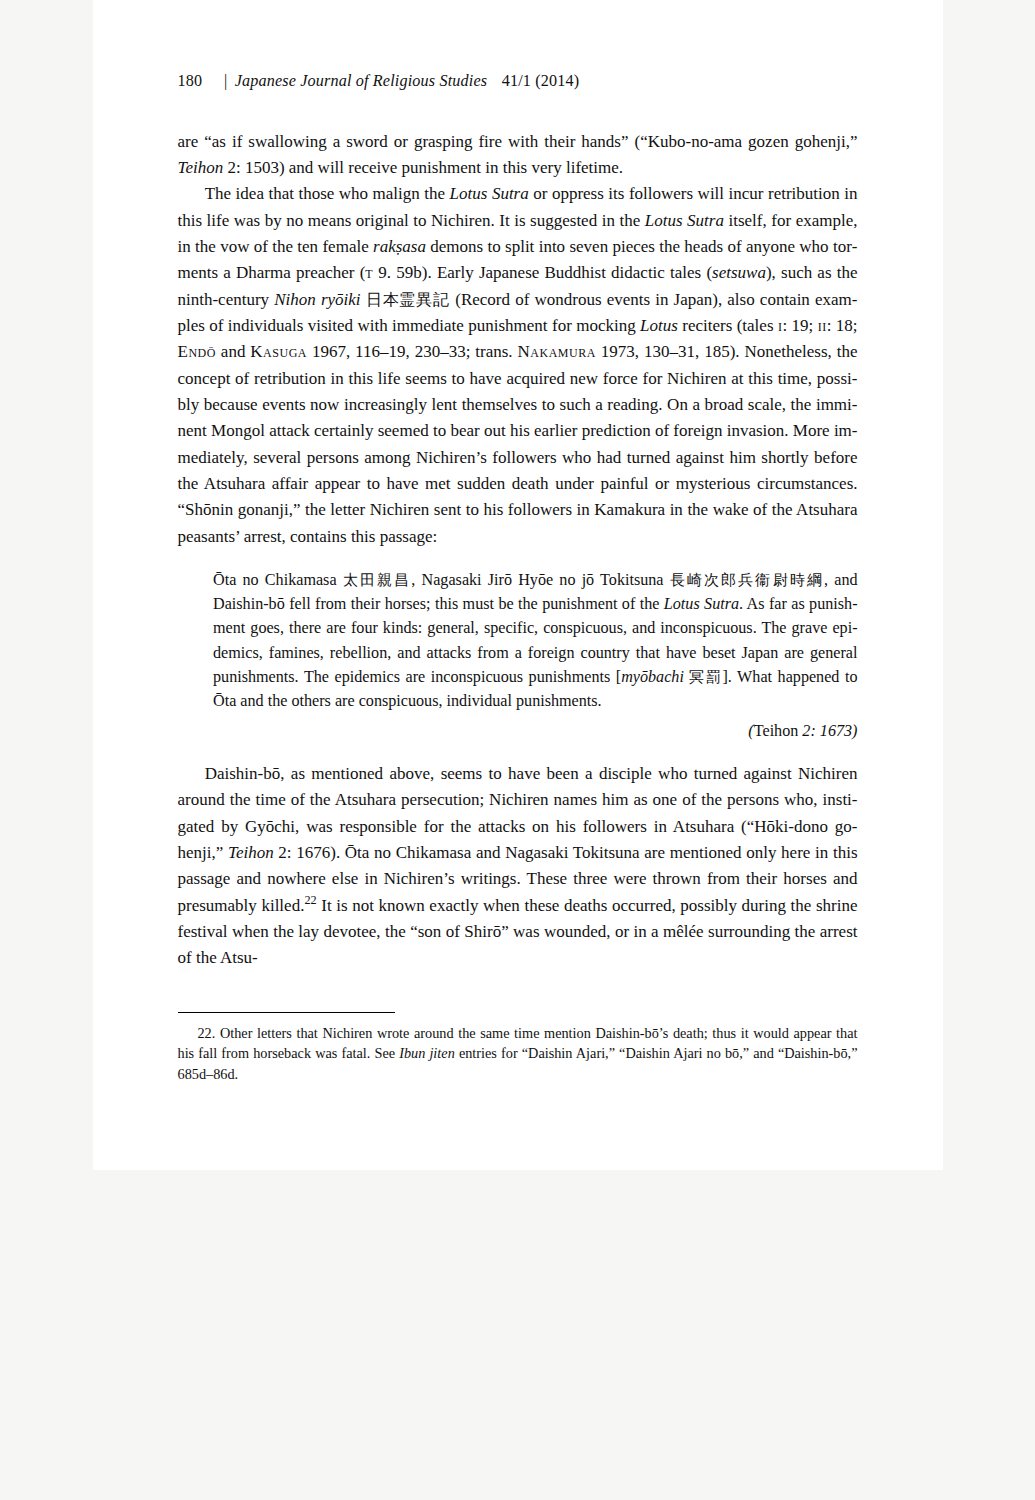180|Japanese Journal of Religious Studies 41/1 (2014)
are “as if swallowing a sword or grasping fire with their hands” (“Kubo-no-ama gozen gohenji,” Teihon 2: 1503) and will receive punishment in this very lifetime.
The idea that those who malign the Lotus Sutra or oppress its followers will incur retribution in this life was by no means original to Nichiren. It is suggested in the Lotus Sutra itself, for example, in the vow of the ten female rakṣasa demons to split into seven pieces the heads of anyone who torments a Dharma preacher (t 9. 59b). Early Japanese Buddhist didactic tales (setsuwa), such as the ninth-century Nihon ryōiki 日本霊異記 (Record of wondrous events in Japan), also contain examples of individuals visited with immediate punishment for mocking Lotus reciters (tales i: 19; ii: 18; Endō and Kasuga 1967, 116–19, 230–33; trans. Nakamura 1973, 130–31, 185). Nonetheless, the concept of retribution in this life seems to have acquired new force for Nichiren at this time, possibly because events now increasingly lent themselves to such a reading. On a broad scale, the imminent Mongol attack certainly seemed to bear out his earlier prediction of foreign invasion. More immediately, several persons among Nichiren’s followers who had turned against him shortly before the Atsuhara affair appear to have met sudden death under painful or mysterious circumstances. “Shōnin gonanji,” the letter Nichiren sent to his followers in Kamakura in the wake of the Atsuhara peasants’ arrest, contains this passage:
Ōta no Chikamasa 太田親昌, Nagasaki Jirō Hyōe no jō Tokitsuna 長崎次郎兵衞尉時綱, and Daishin-bō fell from their horses; this must be the punishment of the Lotus Sutra. As far as punishment goes, there are four kinds: general, specific, conspicuous, and inconspicuous. The grave epidemics, famines, rebellion, and attacks from a foreign country that have beset Japan are general punishments. The epidemics are inconspicuous punishments [myōbachi 冥罰]. What happened to Ōta and the others are conspicuous, individual punishments.
(Teihon 2: 1673)
Daishin-bō, as mentioned above, seems to have been a disciple who turned against Nichiren around the time of the Atsuhara persecution; Nichiren names him as one of the persons who, instigated by Gyōchi, was responsible for the attacks on his followers in Atsuhara (“Hōki-dono gohenji,” Teihon 2: 1676). Ōta no Chikamasa and Nagasaki Tokitsuna are mentioned only here in this passage and nowhere else in Nichiren’s writings. These three were thrown from their horses and presumably killed.22 It is not known exactly when these deaths occurred, possibly during the shrine festival when the lay devotee, the “son of Shirō” was wounded, or in a mêlée surrounding the arrest of the Atsu-
22. Other letters that Nichiren wrote around the same time mention Daishin-bō’s death; thus it would appear that his fall from horseback was fatal. See Ibun jiten entries for “Daishin Ajari,” “Daishin Ajari no bō,” and “Daishin-bō,” 685d–86d.